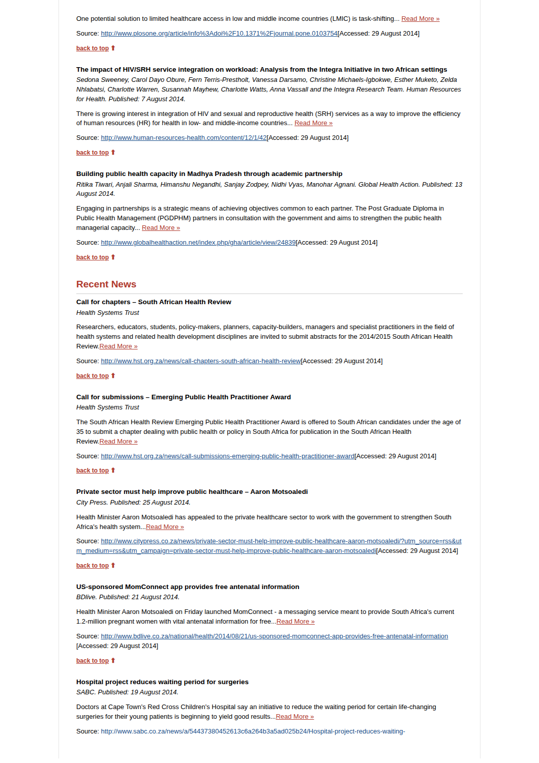One potential solution to limited healthcare access in low and middle income countries (LMIC) is task-shifting... Read More »
Source: http://www.plosone.org/article/info%3Adoi%2F10.1371%2Fjournal.pone.0103754[Accessed: 29 August 2014]
back to top ⬆
The impact of HIV/SRH service integration on workload: Analysis from the Integra Initiative in two African settings
Sedona Sweeney, Carol Dayo Obure, Fern Terris-Prestholt, Vanessa Darsamo, Christine Michaels-Igbokwe, Esther Muketo, Zelda Nhlabatsi, Charlotte Warren, Susannah Mayhew, Charlotte Watts, Anna Vassall and the Integra Research Team. Human Resources for Health. Published: 7 August 2014.
There is growing interest in integration of HIV and sexual and reproductive health (SRH) services as a way to improve the efficiency of human resources (HR) for health in low- and middle-income countries... Read More »
Source: http://www.human-resources-health.com/content/12/1/42[Accessed: 29 August 2014]
back to top ⬆
Building public health capacity in Madhya Pradesh through academic partnership
Ritika Tiwari, Anjali Sharma, Himanshu Negandhi, Sanjay Zodpey, Nidhi Vyas, Manohar Agnani. Global Health Action. Published: 13 August 2014.
Engaging in partnerships is a strategic means of achieving objectives common to each partner. The Post Graduate Diploma in Public Health Management (PGDPHM) partners in consultation with the government and aims to strengthen the public health managerial capacity... Read More »
Source: http://www.globalhealthaction.net/index.php/gha/article/view/24839[Accessed: 29 August 2014]
back to top ⬆
Recent News
Call for chapters – South African Health Review
Health Systems Trust
Researchers, educators, students, policy-makers, planners, capacity-builders, managers and specialist practitioners in the field of health systems and related health development disciplines are invited to submit abstracts for the 2014/2015 South African Health Review.Read More »
Source: http://www.hst.org.za/news/call-chapters-south-african-health-review[Accessed: 29 August 2014]
back to top ⬆
Call for submissions – Emerging Public Health Practitioner Award
Health Systems Trust
The South African Health Review Emerging Public Health Practitioner Award is offered to South African candidates under the age of 35 to submit a chapter dealing with public health or policy in South Africa for publication in the South African Health Review.Read More »
Source: http://www.hst.org.za/news/call-submissions-emerging-public-health-practitioner-award[Accessed: 29 August 2014]
back to top ⬆
Private sector must help improve public healthcare – Aaron Motsoaledi
City Press. Published: 25 August 2014.
Health Minister Aaron Motsoaledi has appealed to the private healthcare sector to work with the government to strengthen South Africa's health system...Read More »
Source: http://www.citypress.co.za/news/private-sector-must-help-improve-public-healthcare-aaron-motsoaledi/?utm_source=rss&utm_medium=rss&utm_campaign=private-sector-must-help-improve-public-healthcare-aaron-motsoaledi[Accessed: 29 August 2014]
back to top ⬆
US-sponsored MomConnect app provides free antenatal information
BDlive. Published: 21 August 2014.
Health Minister Aaron Motsoaledi on Friday launched MomConnect - a messaging service meant to provide South Africa's current 1.2-million pregnant women with vital antenatal information for free...Read More »
Source: http://www.bdlive.co.za/national/health/2014/08/21/us-sponsored-momconnect-app-provides-free-antenatal-information[Accessed: 29 August 2014]
back to top ⬆
Hospital project reduces waiting period for surgeries
SABC. Published: 19 August 2014.
Doctors at Cape Town's Red Cross Children's Hospital say an initiative to reduce the waiting period for certain life-changing surgeries for their young patients is beginning to yield good results...Read More »
Source: http://www.sabc.co.za/news/a/54437380452613c6a264b3a5ad025b24/Hospital-project-reduces-waiting-